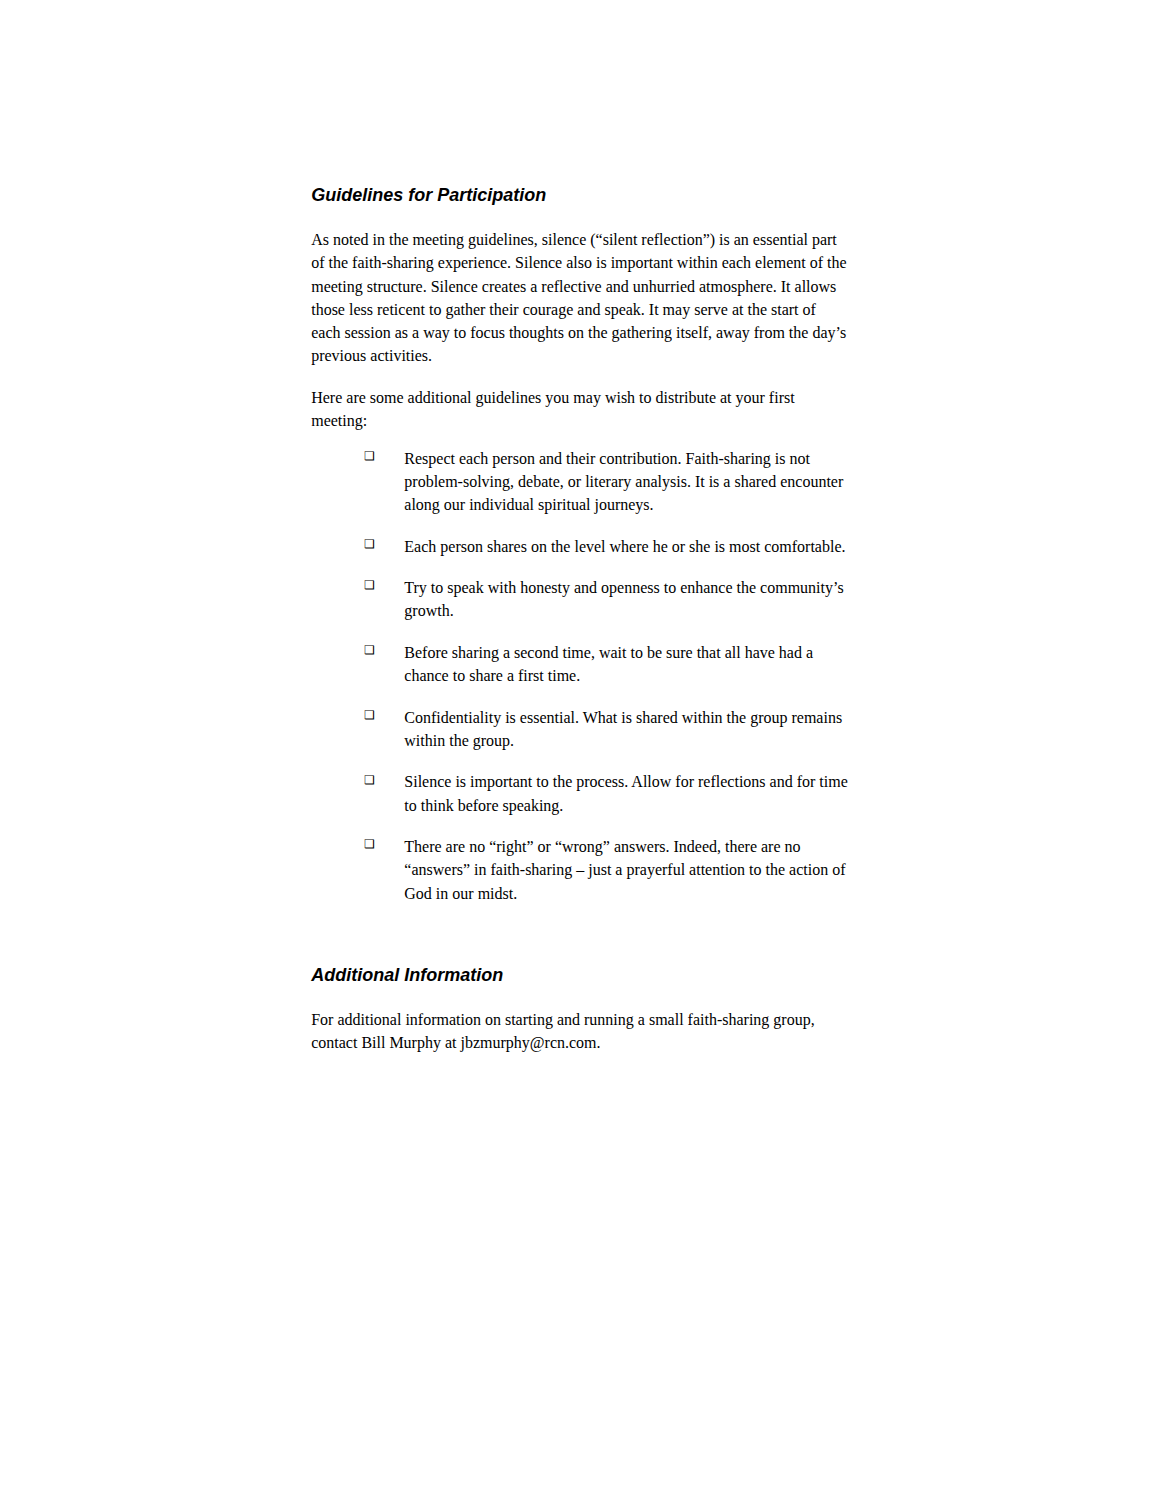Guidelines for Participation
As noted in the meeting guidelines, silence (“silent reflection”) is an essential part of the faith-sharing experience. Silence also is important within each element of the meeting structure. Silence creates a reflective and unhurried atmosphere. It allows those less reticent to gather their courage and speak. It may serve at the start of each session as a way to focus thoughts on the gathering itself, away from the day’s previous activities.
Here are some additional guidelines you may wish to distribute at your first meeting:
Respect each person and their contribution. Faith-sharing is not problem-solving, debate, or literary analysis. It is a shared encounter along our individual spiritual journeys.
Each person shares on the level where he or she is most comfortable.
Try to speak with honesty and openness to enhance the community’s growth.
Before sharing a second time, wait to be sure that all have had a chance to share a first time.
Confidentiality is essential. What is shared within the group remains within the group.
Silence is important to the process. Allow for reflections and for time to think before speaking.
There are no “right” or “wrong” answers. Indeed, there are no “answers” in faith-sharing – just a prayerful attention to the action of God in our midst.
Additional Information
For additional information on starting and running a small faith-sharing group, contact Bill Murphy at jbzmurphy@rcn.com.